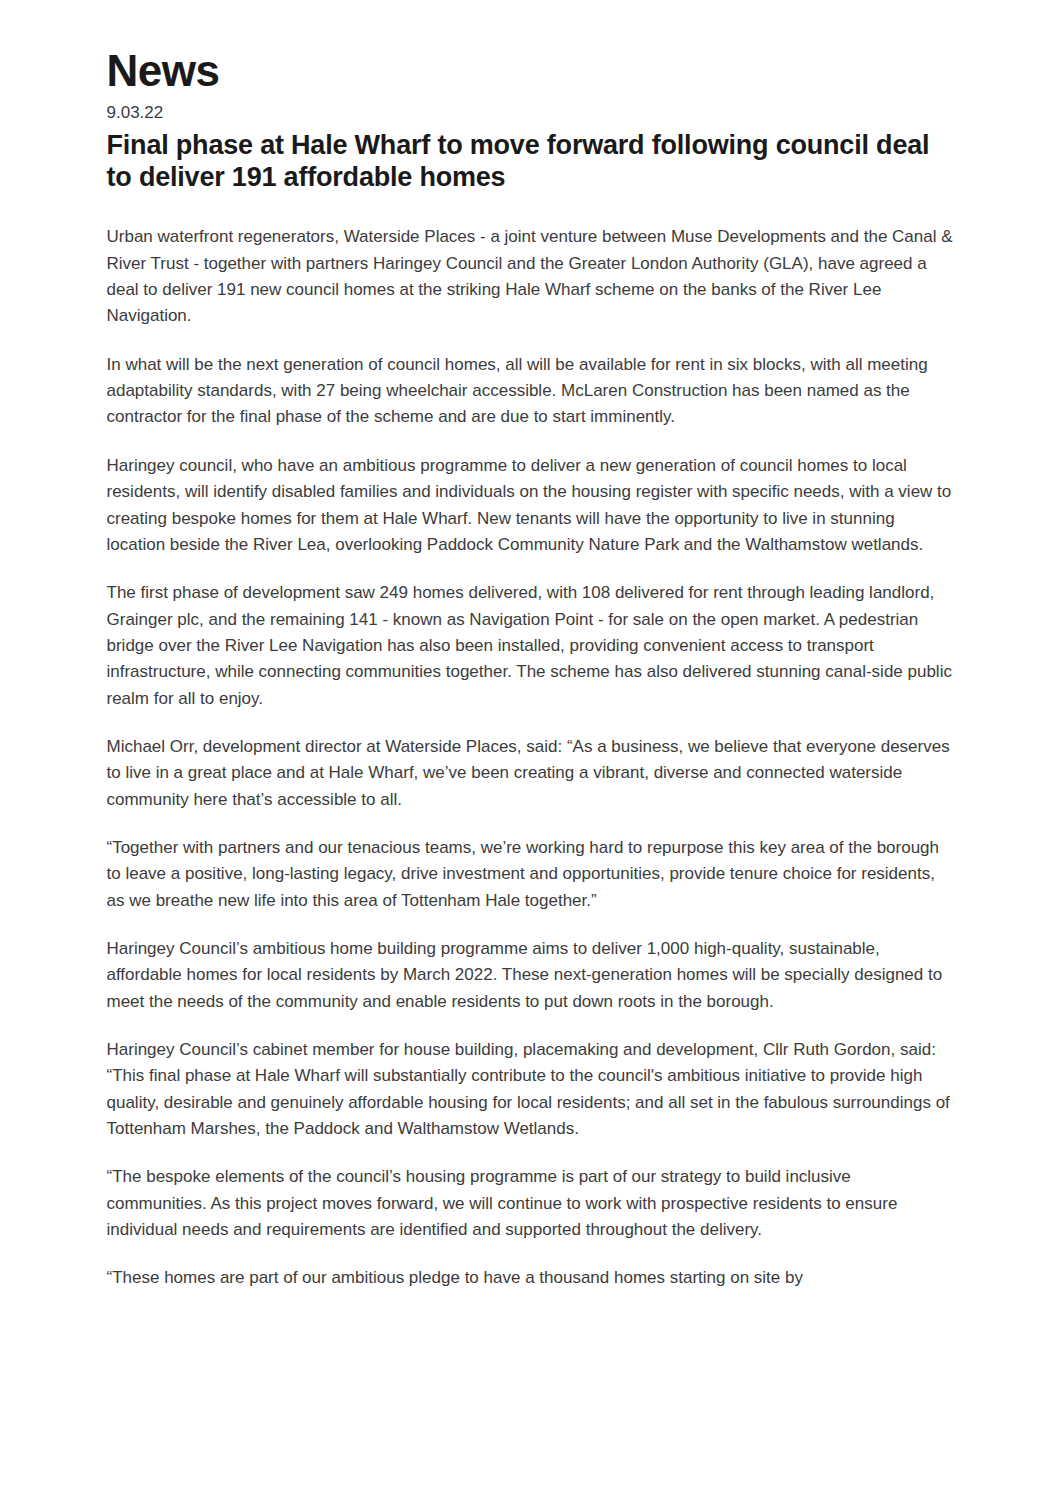News
9.03.22
Final phase at Hale Wharf to move forward following council deal to deliver 191 affordable homes
Urban waterfront regenerators, Waterside Places - a joint venture between Muse Developments and the Canal & River Trust - together with partners Haringey Council and the Greater London Authority (GLA), have agreed a deal to deliver 191 new council homes at the striking Hale Wharf scheme on the banks of the River Lee Navigation.
In what will be the next generation of council homes, all will be available for rent in six blocks, with all meeting adaptability standards, with 27 being wheelchair accessible. McLaren Construction has been named as the contractor for the final phase of the scheme and are due to start imminently.
Haringey council, who have an ambitious programme to deliver a new generation of council homes to local residents, will identify disabled families and individuals on the housing register with specific needs, with a view to creating bespoke homes for them at Hale Wharf. New tenants will have the opportunity to live in stunning location beside the River Lea, overlooking Paddock Community Nature Park and the Walthamstow wetlands.
The first phase of development saw 249 homes delivered, with 108 delivered for rent through leading landlord, Grainger plc, and the remaining 141 - known as Navigation Point - for sale on the open market. A pedestrian bridge over the River Lee Navigation has also been installed, providing convenient access to transport infrastructure, while connecting communities together. The scheme has also delivered stunning canal-side public realm for all to enjoy.
Michael Orr, development director at Waterside Places, said: “As a business, we believe that everyone deserves to live in a great place and at Hale Wharf, we’ve been creating a vibrant, diverse and connected waterside community here that’s accessible to all.
“Together with partners and our tenacious teams, we’re working hard to repurpose this key area of the borough to leave a positive, long-lasting legacy, drive investment and opportunities, provide tenure choice for residents, as we breathe new life into this area of Tottenham Hale together.”
Haringey Council’s ambitious home building programme aims to deliver 1,000 high-quality, sustainable, affordable homes for local residents by March 2022. These next-generation homes will be specially designed to meet the needs of the community and enable residents to put down roots in the borough.
Haringey Council’s cabinet member for house building, placemaking and development, Cllr Ruth Gordon, said: “This final phase at Hale Wharf will substantially contribute to the council's ambitious initiative to provide high quality, desirable and genuinely affordable housing for local residents; and all set in the fabulous surroundings of Tottenham Marshes, the Paddock and Walthamstow Wetlands.
“The bespoke elements of the council’s housing programme is part of our strategy to build inclusive communities. As this project moves forward, we will continue to work with prospective residents to ensure individual needs and requirements are identified and supported throughout the delivery.
“These homes are part of our ambitious pledge to have a thousand homes starting on site by